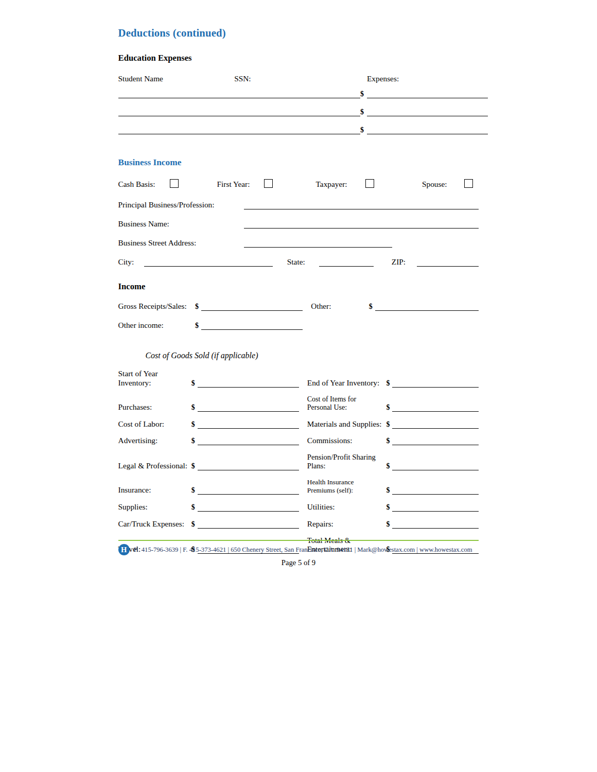Deductions (continued)
Education Expenses
| Student Name | SSN: | | | Expenses: |
| | | $ | |
| | | $ | |
| | | $ | |
Business Income
| Cash Basis: | | First Year: | | Taxpayer: | | Spouse: | |
| Principal Business/Profession: | |
| Business Name: | |
| Business Street Address: | |
| City: | | State: | | ZIP: | |
Income
| Gross Receipts/Sales: | $ | | Other: | $ | |
| Other income: | $ | | | | |
Cost of Goods Sold (if applicable)
| Start of Year Inventory: | $ | | End of Year Inventory: | $ | |
| Purchases: | $ | | Cost of Items for Personal Use: | $ | |
| Cost of Labor: | $ | | Materials and Supplies: | $ | |
| Advertising: | $ | | Commissions: | $ | |
| Legal & Professional: | $ | | Pension/Profit Sharing Plans: | $ | |
| Insurance: | $ | | Health Insurance Premiums (self): | $ | |
| Supplies: | $ | | Utilities: | $ | |
| Car/Truck Expenses: | $ | | Repairs: | $ | |
| Travel: | $ | | Total Meals & Entertainment: | $ | |
HP. 415-796-3639 | F. 415-373-4621 | 650 Chenery Street, San Francisco, CA 94131 | Mark@howestax.com | www.howestax.com
Page 5 of 9